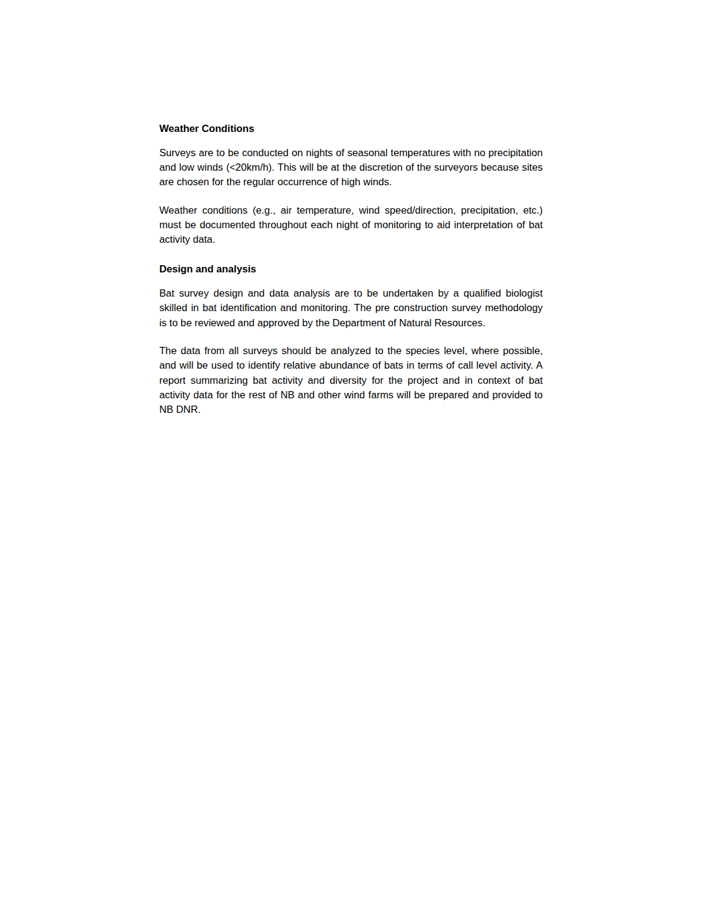Weather Conditions
Surveys are to be conducted on nights of seasonal temperatures with no precipitation and low winds (<20km/h). This will be at the discretion of the surveyors because sites are chosen for the regular occurrence of high winds.
Weather conditions (e.g., air temperature, wind speed/direction, precipitation, etc.) must be documented throughout each night of monitoring to aid interpretation of bat activity data.
Design and analysis
Bat survey design and data analysis are to be undertaken by a qualified biologist skilled in bat identification and monitoring. The pre construction survey methodology is to be reviewed and approved by the Department of Natural Resources.
The data from all surveys should be analyzed to the species level, where possible, and will be used to identify relative abundance of bats in terms of call level activity. A report summarizing bat activity and diversity for the project and in context of bat activity data for the rest of NB and other wind farms will be prepared and provided to NB DNR.